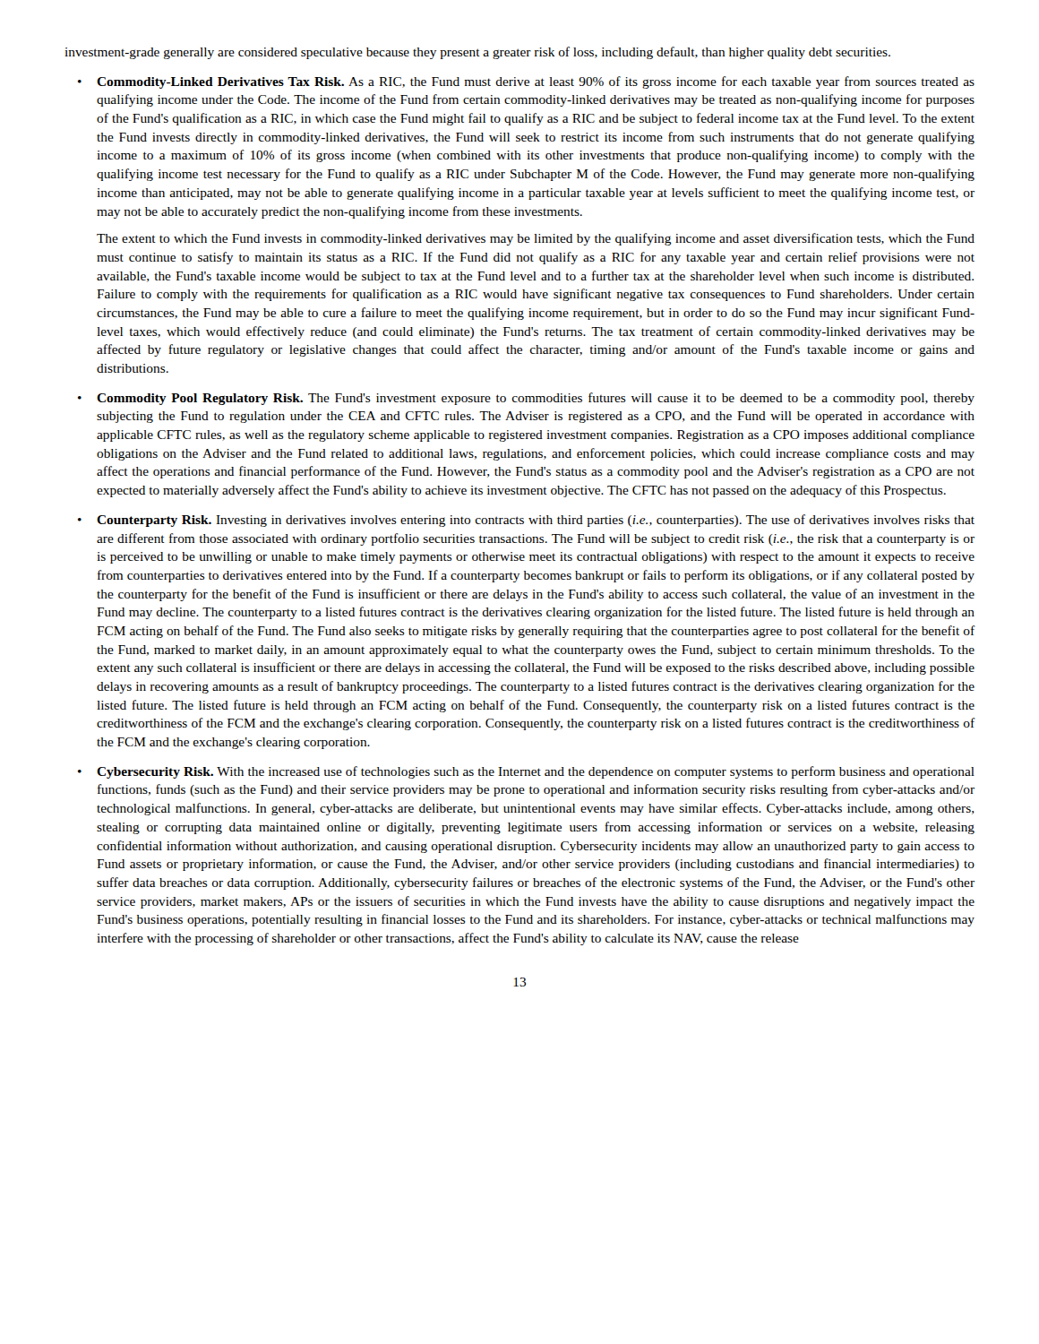investment-grade generally are considered speculative because they present a greater risk of loss, including default, than higher quality debt securities.
Commodity-Linked Derivatives Tax Risk. As a RIC, the Fund must derive at least 90% of its gross income for each taxable year from sources treated as qualifying income under the Code. The income of the Fund from certain commodity-linked derivatives may be treated as non-qualifying income for purposes of the Fund's qualification as a RIC, in which case the Fund might fail to qualify as a RIC and be subject to federal income tax at the Fund level. To the extent the Fund invests directly in commodity-linked derivatives, the Fund will seek to restrict its income from such instruments that do not generate qualifying income to a maximum of 10% of its gross income (when combined with its other investments that produce non-qualifying income) to comply with the qualifying income test necessary for the Fund to qualify as a RIC under Subchapter M of the Code. However, the Fund may generate more non-qualifying income than anticipated, may not be able to generate qualifying income in a particular taxable year at levels sufficient to meet the qualifying income test, or may not be able to accurately predict the non-qualifying income from these investments.
The extent to which the Fund invests in commodity-linked derivatives may be limited by the qualifying income and asset diversification tests, which the Fund must continue to satisfy to maintain its status as a RIC. If the Fund did not qualify as a RIC for any taxable year and certain relief provisions were not available, the Fund's taxable income would be subject to tax at the Fund level and to a further tax at the shareholder level when such income is distributed. Failure to comply with the requirements for qualification as a RIC would have significant negative tax consequences to Fund shareholders. Under certain circumstances, the Fund may be able to cure a failure to meet the qualifying income requirement, but in order to do so the Fund may incur significant Fund-level taxes, which would effectively reduce (and could eliminate) the Fund's returns. The tax treatment of certain commodity-linked derivatives may be affected by future regulatory or legislative changes that could affect the character, timing and/or amount of the Fund's taxable income or gains and distributions.
Commodity Pool Regulatory Risk. The Fund's investment exposure to commodities futures will cause it to be deemed to be a commodity pool, thereby subjecting the Fund to regulation under the CEA and CFTC rules. The Adviser is registered as a CPO, and the Fund will be operated in accordance with applicable CFTC rules, as well as the regulatory scheme applicable to registered investment companies. Registration as a CPO imposes additional compliance obligations on the Adviser and the Fund related to additional laws, regulations, and enforcement policies, which could increase compliance costs and may affect the operations and financial performance of the Fund. However, the Fund's status as a commodity pool and the Adviser's registration as a CPO are not expected to materially adversely affect the Fund's ability to achieve its investment objective. The CFTC has not passed on the adequacy of this Prospectus.
Counterparty Risk. Investing in derivatives involves entering into contracts with third parties (i.e., counterparties). The use of derivatives involves risks that are different from those associated with ordinary portfolio securities transactions. The Fund will be subject to credit risk (i.e., the risk that a counterparty is or is perceived to be unwilling or unable to make timely payments or otherwise meet its contractual obligations) with respect to the amount it expects to receive from counterparties to derivatives entered into by the Fund. If a counterparty becomes bankrupt or fails to perform its obligations, or if any collateral posted by the counterparty for the benefit of the Fund is insufficient or there are delays in the Fund's ability to access such collateral, the value of an investment in the Fund may decline. The counterparty to a listed futures contract is the derivatives clearing organization for the listed future. The listed future is held through an FCM acting on behalf of the Fund. The Fund also seeks to mitigate risks by generally requiring that the counterparties agree to post collateral for the benefit of the Fund, marked to market daily, in an amount approximately equal to what the counterparty owes the Fund, subject to certain minimum thresholds. To the extent any such collateral is insufficient or there are delays in accessing the collateral, the Fund will be exposed to the risks described above, including possible delays in recovering amounts as a result of bankruptcy proceedings. The counterparty to a listed futures contract is the derivatives clearing organization for the listed future. The listed future is held through an FCM acting on behalf of the Fund. Consequently, the counterparty risk on a listed futures contract is the creditworthiness of the FCM and the exchange's clearing corporation. Consequently, the counterparty risk on a listed futures contract is the creditworthiness of the FCM and the exchange's clearing corporation.
Cybersecurity Risk. With the increased use of technologies such as the Internet and the dependence on computer systems to perform business and operational functions, funds (such as the Fund) and their service providers may be prone to operational and information security risks resulting from cyber-attacks and/or technological malfunctions. In general, cyber-attacks are deliberate, but unintentional events may have similar effects. Cyber-attacks include, among others, stealing or corrupting data maintained online or digitally, preventing legitimate users from accessing information or services on a website, releasing confidential information without authorization, and causing operational disruption. Cybersecurity incidents may allow an unauthorized party to gain access to Fund assets or proprietary information, or cause the Fund, the Adviser, and/or other service providers (including custodians and financial intermediaries) to suffer data breaches or data corruption. Additionally, cybersecurity failures or breaches of the electronic systems of the Fund, the Adviser, or the Fund's other service providers, market makers, APs or the issuers of securities in which the Fund invests have the ability to cause disruptions and negatively impact the Fund's business operations, potentially resulting in financial losses to the Fund and its shareholders. For instance, cyber-attacks or technical malfunctions may interfere with the processing of shareholder or other transactions, affect the Fund's ability to calculate its NAV, cause the release
13